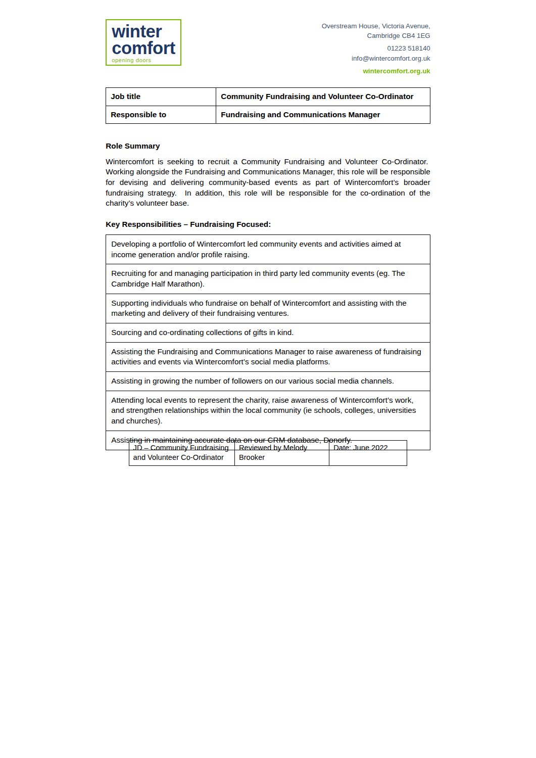wintercomfort
opening doors
Overstream House, Victoria Avenue,
Cambridge CB4 1EG
01223 518140
info@wintercomfort.org.uk
wintercomfort.org.uk
| Job title | Community Fundraising and Volunteer Co-Ordinator |
| Responsible to | Fundraising and Communications Manager |
Role Summary
Wintercomfort is seeking to recruit a Community Fundraising and Volunteer Co-Ordinator. Working alongside the Fundraising and Communications Manager, this role will be responsible for devising and delivering community-based events as part of Wintercomfort’s broader fundraising strategy. In addition, this role will be responsible for the co-ordination of the charity’s volunteer base.
Key Responsibilities – Fundraising Focused:
| Developing a portfolio of Wintercomfort led community events and activities aimed at income generation and/or profile raising. |
| Recruiting for and managing participation in third party led community events (eg. The Cambridge Half Marathon). |
| Supporting individuals who fundraise on behalf of Wintercomfort and assisting with the marketing and delivery of their fundraising ventures. |
| Sourcing and co-ordinating collections of gifts in kind. |
| Assisting the Fundraising and Communications Manager to raise awareness of fundraising activities and events via Wintercomfort’s social media platforms. |
| Assisting in growing the number of followers on our various social media channels. |
| Attending local events to represent the charity, raise awareness of Wintercomfort’s work, and strengthen relationships within the local community (ie schools, colleges, universities and churches). |
| Assisting in maintaining accurate data on our CRM database, Donorfy. |
| JD – Community Fundraising and Volunteer Co-Ordinator | Reviewed by Melody Brooker | Date: June 2022 |